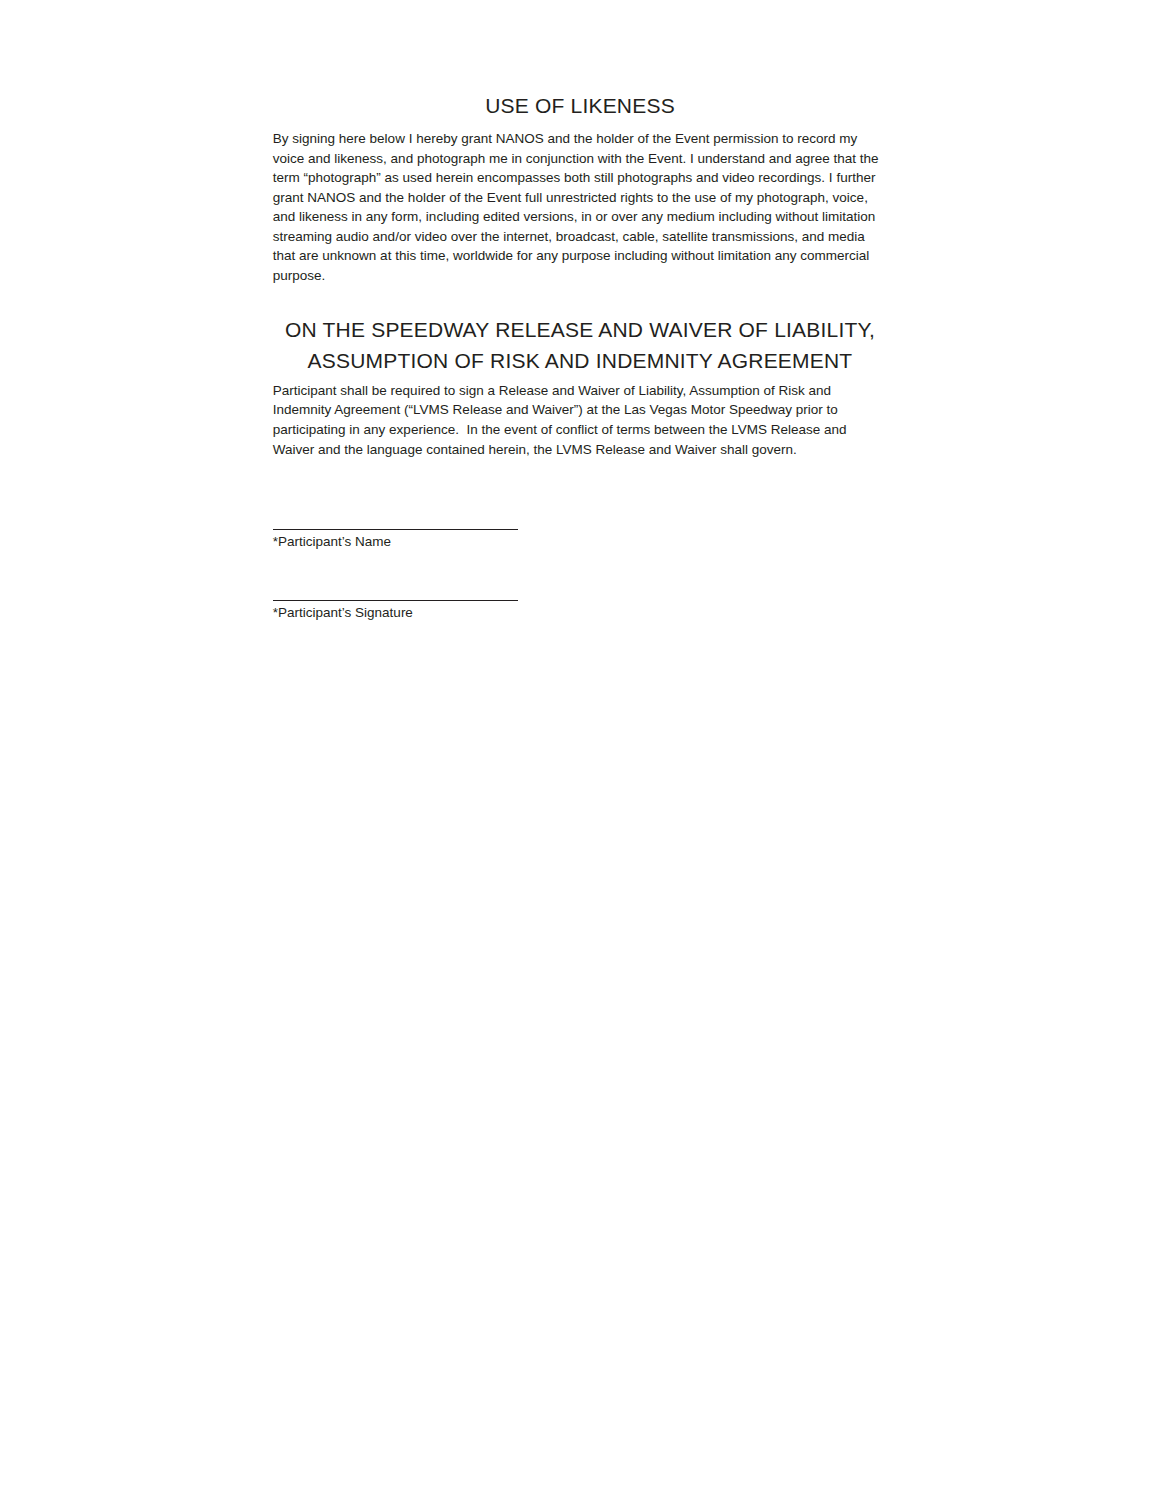USE OF LIKENESS
By signing here below I hereby grant NANOS and the holder of the Event permission to record my voice and likeness, and photograph me in conjunction with the Event. I understand and agree that the term “photograph” as used herein encompasses both still photographs and video recordings. I further grant NANOS and the holder of the Event full unrestricted rights to the use of my photograph, voice, and likeness in any form, including edited versions, in or over any medium including without limitation streaming audio and/or video over the internet, broadcast, cable, satellite transmissions, and media that are unknown at this time, worldwide for any purpose including without limitation any commercial purpose.
ON THE SPEEDWAY RELEASE AND WAIVER OF LIABILITY,
ASSUMPTION OF RISK AND INDEMNITY AGREEMENT
Participant shall be required to sign a Release and Waiver of Liability, Assumption of Risk and Indemnity Agreement (“LVMS Release and Waiver”) at the Las Vegas Motor Speedway prior to participating in any experience. In the event of conflict of terms between the LVMS Release and Waiver and the language contained herein, the LVMS Release and Waiver shall govern.
*Participant’s Name
*Participant’s Signature